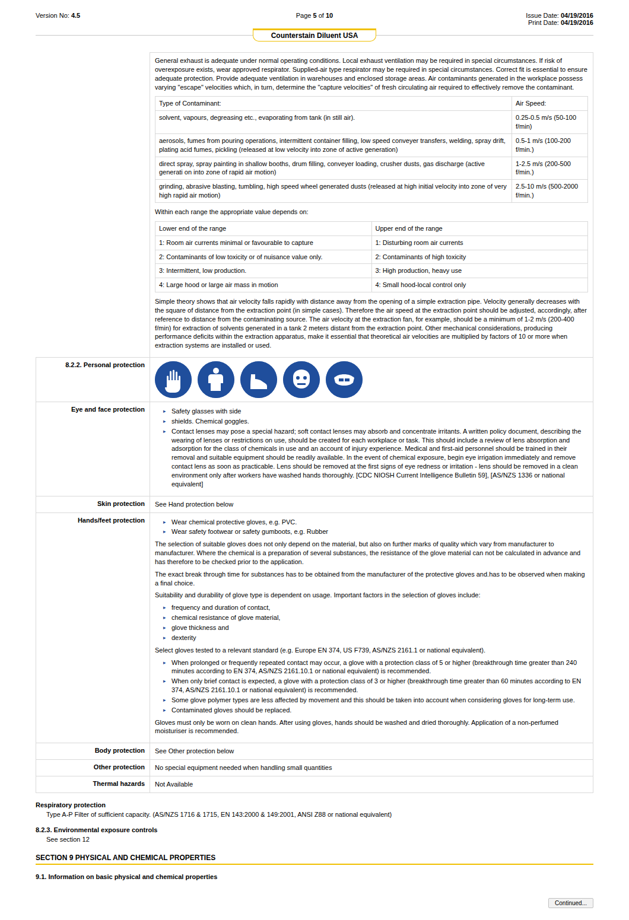Version No: 4.5
Page 5 of 10
Issue Date: 04/19/2016
Print Date: 04/19/2016
Counterstain Diluent USA
| | General exhaust is adequate under normal operating conditions. Local exhaust ventilation may be required in special circumstances. If risk of overexposure exists, wear approved respirator. Supplied-air type respirator may be required in special circumstances. Correct fit is essential to ensure adequate protection. Provide adequate ventilation in warehouses and enclosed storage areas. Air contaminants generated in the workplace possess varying "escape" velocities which, in turn, determine the "capture velocities" of fresh circulating air required to effectively remove the contaminant. / Type of Contaminant: / Air Speed: / / solvent, vapours, degreasing etc., evaporating from tank (in still air). / 0.25-0.5 m/s (50-100 f/min) / / aerosols, fumes from pouring operations, intermittent container filling, low speed conveyer transfers, welding, spray drift, plating acid fumes, pickling (released at low velocity into zone of active generation) / 0.5-1 m/s (100-200 f/min.) / / direct spray, spray painting in shallow booths, drum filling, conveyer loading, crusher dusts, gas discharge (active generati on into zone of rapid air motion) / 1-2.5 m/s (200-500 f/min.) / / grinding, abrasive blasting, tumbling, high speed wheel generated dusts (released at high initial velocity into zone of very high rapid air motion) / 2.5-10 m/s (500-2000 f/min.) / Within each range the appropriate value depends on: / Lower end of the range / Upper end of the range / / 1: Room air currents minimal or favourable to capture / 1: Disturbing room air currents / / 2: Contaminants of low toxicity or of nuisance value only. / 2: Contaminants of high toxicity / / 3: Intermittent, low production. / 3: High production, heavy use / / 4: Large hood or large air mass in motion / 4: Small hood-local control only / Simple theory shows that air velocity falls rapidly with distance away from the opening of a simple extraction pipe. Velocity generally decreases with the square of distance from the extraction point (in simple cases). Therefore the air speed at the extraction point should be adjusted, accordingly, after reference to distance from the contaminating source. The air velocity at the extraction fan, for example, should be a minimum of 1-2 m/s (200-400 f/min) for extraction of solvents generated in a tank 2 meters distant from the extraction point. Other mechanical considerations, producing performance deficits within the extraction apparatus, make it essential that theoretical air velocities are multiplied by factors of 10 or more when extraction systems are installed or used. |
| 8.2.2. Personal protection | |
| Eye and face protection | Safety glasses with side shields. Chemical goggles. Contact lenses may pose a special hazard; soft contact lenses may absorb and concentrate irritants. A written policy document, describing the wearing of lenses or restrictions on use, should be created for each workplace or task. This should include a review of lens absorption and adsorption for the class of chemicals in use and an account of injury experience. Medical and first-aid personnel should be trained in their removal and suitable equipment should be readily available. In the event of chemical exposure, begin eye irrigation immediately and remove contact lens as soon as practicable. Lens should be removed at the first signs of eye redness or irritation - lens should be removed in a clean environment only after workers have washed hands thoroughly. [CDC NIOSH Current Intelligence Bulletin 59], [AS/NZS 1336 or national equivalent] |
| Skin protection | See Hand protection below |
| Hands/feet protection | Wear chemical protective gloves, e.g. PVC. Wear safety footwear or safety gumboots, e.g. Rubber The selection of suitable gloves does not only depend on the material, but also on further marks of quality which vary from manufacturer to manufacturer. Where the chemical is a preparation of several substances, the resistance of the glove material can not be calculated in advance and has therefore to be checked prior to the application. The exact break through time for substances has to be obtained from the manufacturer of the protective gloves and.has to be observed when making a final choice. Suitability and durability of glove type is dependent on usage. Important factors in the selection of gloves include: frequency and duration of contact, chemical resistance of glove material, glove thickness and dexterity Select gloves tested to a relevant standard (e.g. Europe EN 374, US F739, AS/NZS 2161.1 or national equivalent). When prolonged or frequently repeated contact may occur, a glove with a protection class of 5 or higher (breakthrough time greater than 240 minutes according to EN 374, AS/NZS 2161.10.1 or national equivalent) is recommended. When only brief contact is expected, a glove with a protection class of 3 or higher (breakthrough time greater than 60 minutes according to EN 374, AS/NZS 2161.10.1 or national equivalent) is recommended. Some glove polymer types are less affected by movement and this should be taken into account when considering gloves for long-term use. Contaminated gloves should be replaced. Gloves must only be worn on clean hands. After using gloves, hands should be washed and dried thoroughly. Application of a non-perfumed moisturiser is recommended. |
| Body protection | See Other protection below |
| Other protection | No special equipment needed when handling small quantities |
| Thermal hazards | Not Available |
Respiratory protection
Type A-P Filter of sufficient capacity. (AS/NZS 1716 & 1715, EN 143:2000 & 149:2001, ANSI Z88 or national equivalent)
8.2.3. Environmental exposure controls
See section 12
SECTION 9 PHYSICAL AND CHEMICAL PROPERTIES
9.1. Information on basic physical and chemical properties
Continued...